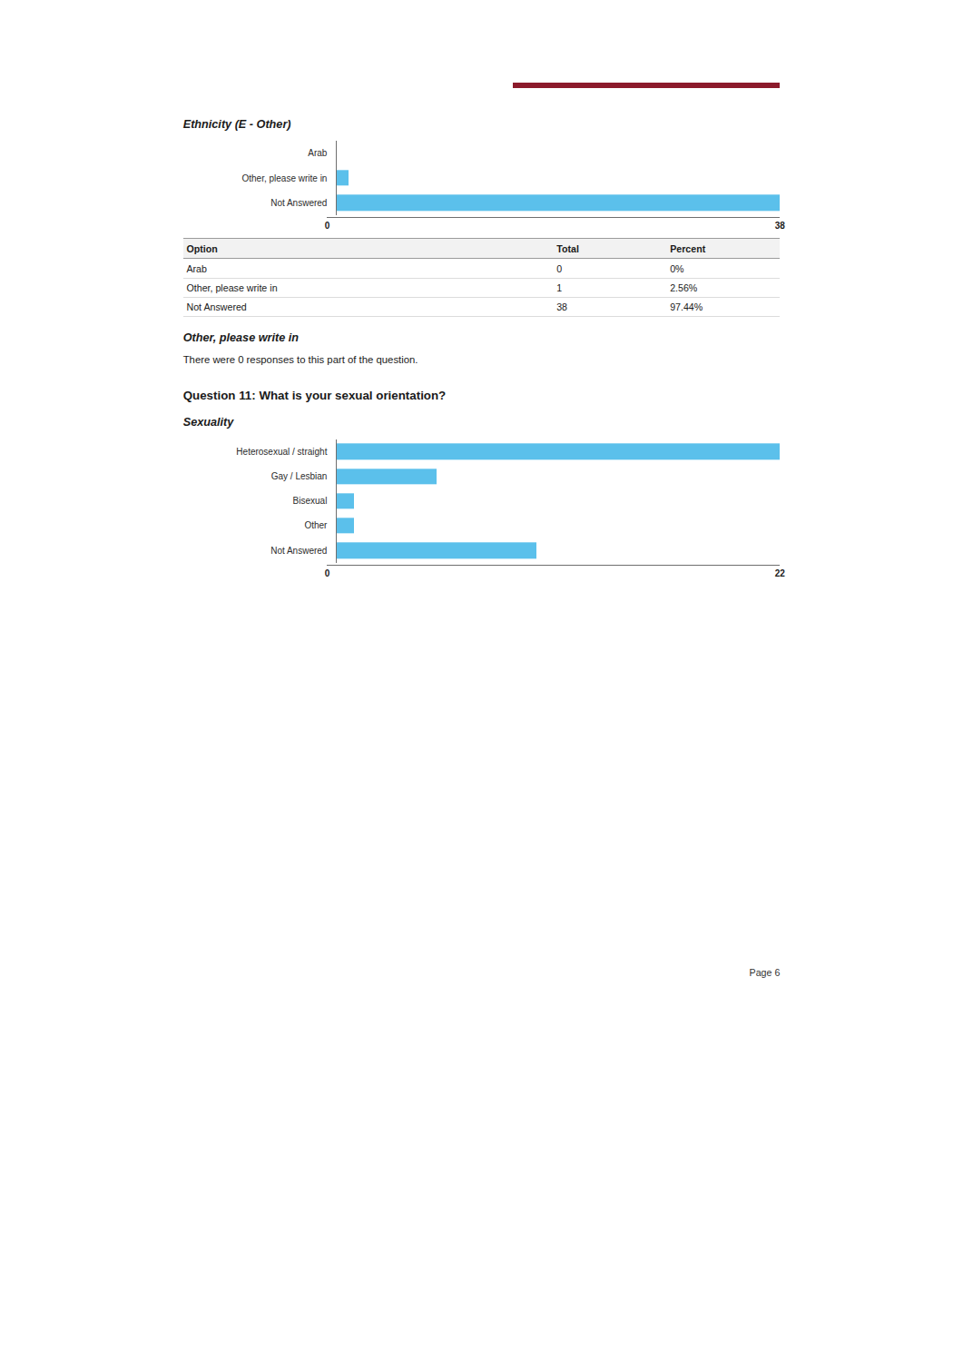Ethnicity (E - Other)
Arab
Other, please write in
Not Answered
0 38
| Option | Total | Percent |
| --- | --- | --- |
| Arab | 0 | 0% |
| Other, please write in | 1 | 2.56% |
| Not Answered | 38 | 97.44% |
Other, please write in
There were 0 responses to this part of the question.
Question 11: What is your sexual orientation?
Sexuality
Heterosexual / straight
Gay / Lesbian
Bisexual
Other
Not Answered
0 22
Page 6